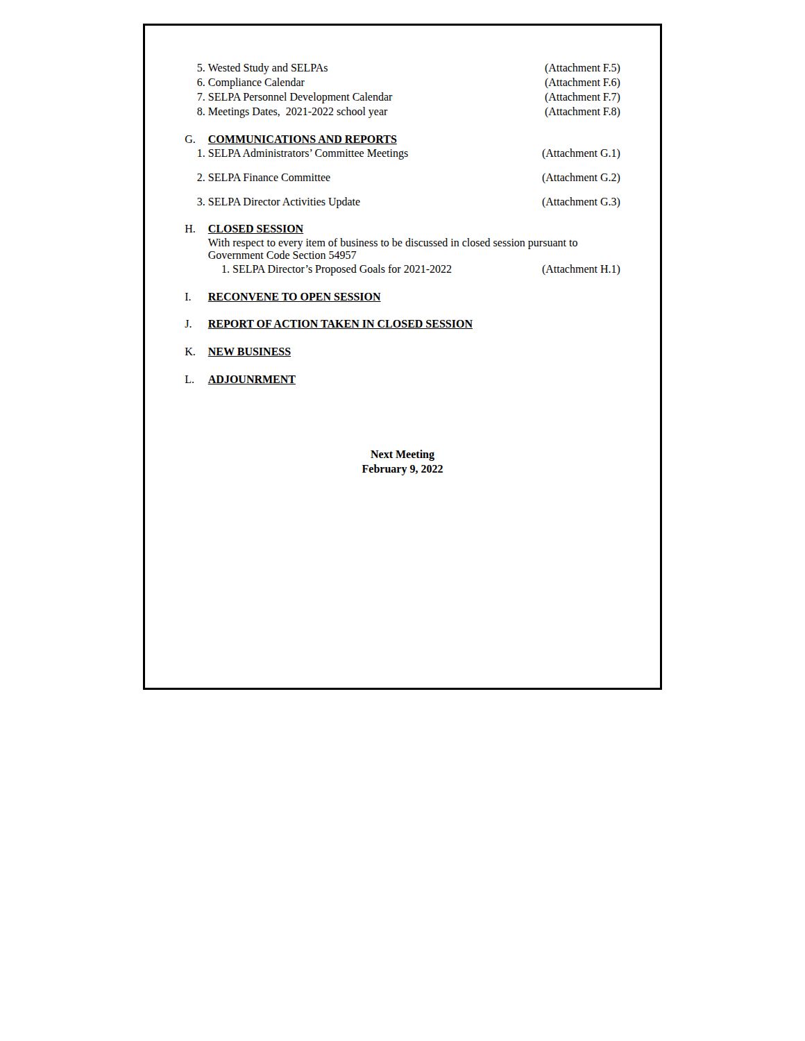Wested Study and SELPAs (Attachment F.5)
Compliance Calendar (Attachment F.6)
SELPA Personnel Development Calendar (Attachment F.7)
Meetings Dates, 2021-2022 school year (Attachment F.8)
G. COMMUNICATIONS AND REPORTS
SELPA Administrators’ Committee Meetings (Attachment G.1)
SELPA Finance Committee (Attachment G.2)
SELPA Director Activities Update (Attachment G.3)
H. CLOSED SESSION
With respect to every item of business to be discussed in closed session pursuant to Government Code Section 54957
SELPA Director’s Proposed Goals for 2021-2022 (Attachment H.1)
I. RECONVENE TO OPEN SESSION
J. REPORT OF ACTION TAKEN IN CLOSED SESSION
K. NEW BUSINESS
L. ADJOUNRMENT
Next Meeting
February 9, 2022